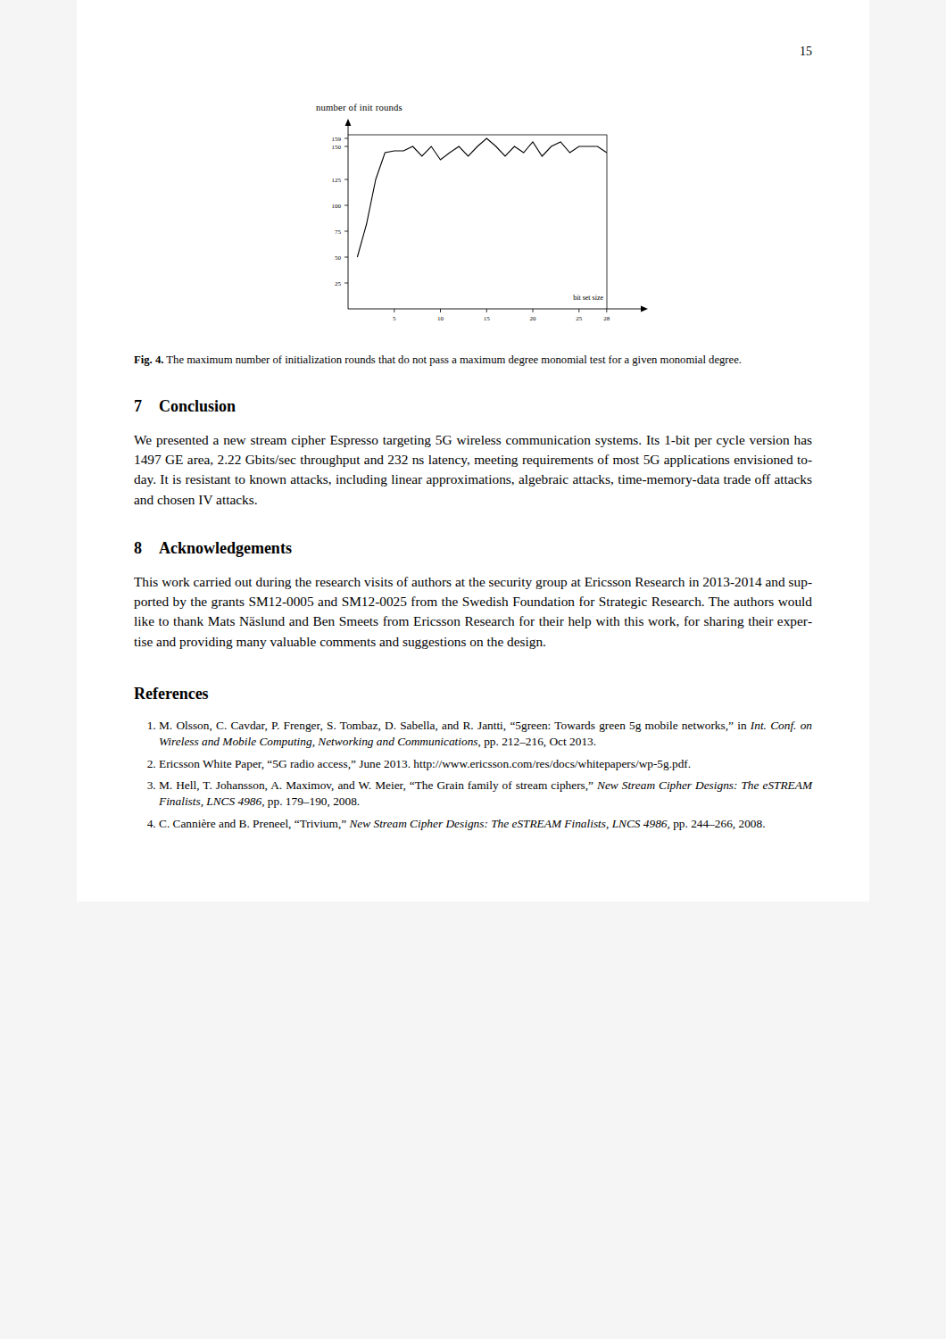15
number of init rounds
25 50 75 100 125 150 159 5 10 15 20 25 28 bit set size
Fig. 4. The maximum number of initialization rounds that do not pass a maximum degree monomial test for a given monomial degree.
7 Conclusion
We presented a new stream cipher Espresso targeting 5G wireless communication systems. Its 1-bit per cycle version has 1497 GE area, 2.22 Gbits/sec throughput and 232 ns latency, meeting requirements of most 5G applications envisioned today. It is resistant to known attacks, including linear approximations, algebraic attacks, time-memory-data trade off attacks and chosen IV attacks.
8 Acknowledgements
This work carried out during the research visits of authors at the security group at Ericsson Research in 2013-2014 and supported by the grants SM12-0005 and SM12-0025 from the Swedish Foundation for Strategic Research. The authors would like to thank Mats Näslund and Ben Smeets from Ericsson Research for their help with this work, for sharing their expertise and providing many valuable comments and suggestions on the design.
References
M. Olsson, C. Cavdar, P. Frenger, S. Tombaz, D. Sabella, and R. Jantti, “5green: Towards green 5g mobile networks,” in Int. Conf. on Wireless and Mobile Computing, Networking and Communications, pp. 212–216, Oct 2013.
Ericsson White Paper, “5G radio access,” June 2013. http://www.ericsson.com/res/docs/whitepapers/wp-5g.pdf.
M. Hell, T. Johansson, A. Maximov, and W. Meier, “The Grain family of stream ciphers,” New Stream Cipher Designs: The eSTREAM Finalists, LNCS 4986, pp. 179–190, 2008.
C. Cannière and B. Preneel, “Trivium,” New Stream Cipher Designs: The eSTREAM Finalists, LNCS 4986, pp. 244–266, 2008.